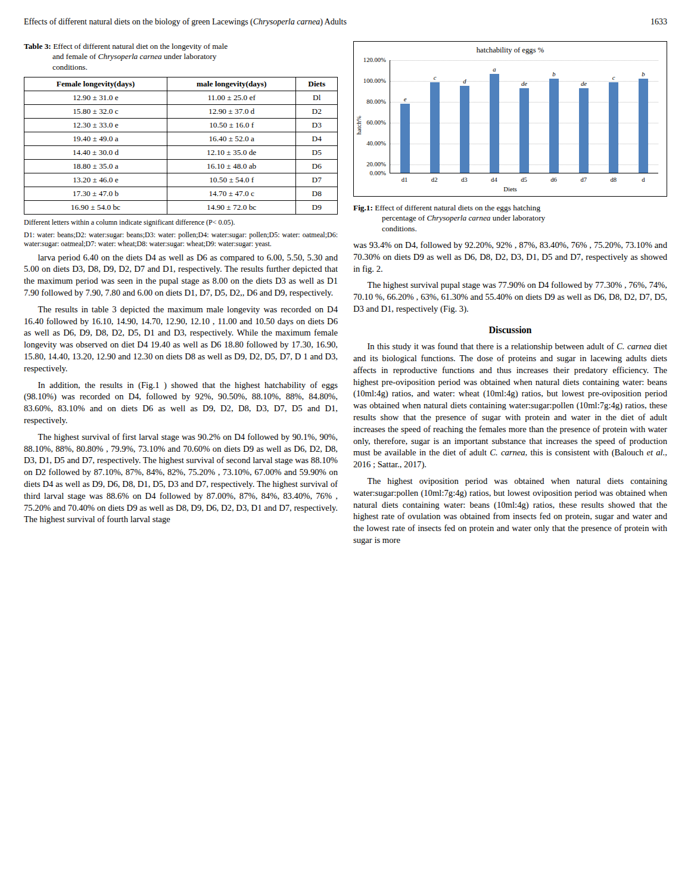Effects of different natural diets on the biology of green Lacewings (Chrysoperla carnea) Adults
1633
Table 3: Effect of different natural diet on the longevity of male and female of Chrysoperla carnea under laboratory conditions.
| Female longevity(days) | male longevity(days) | Diets |
| --- | --- | --- |
| 12.90 ± 31.0 e | 11.00 ± 25.0 ef | Dl |
| 15.80 ± 32.0 c | 12.90 ± 37.0 d | D2 |
| 12.30 ± 33.0 e | 10.50 ± 16.0 f | D3 |
| 19.40 ± 49.0 a | 16.40 ± 52.0 a | D4 |
| 14.40 ± 30.0 d | 12.10 ± 35.0 de | D5 |
| 18.80 ± 35.0 a | 16.10 ± 48.0 ab | D6 |
| 13.20 ± 46.0 e | 10.50 ± 54.0 f | D7 |
| 17.30 ± 47.0 b | 14.70 ± 47.0 c | D8 |
| 16.90 ± 54.0 bc | 14.90 ± 72.0 bc | D9 |
Different letters within a column indicate significant difference (P< 0.05).
D1: water: beans;D2: water:sugar: beans;D3: water: pollen;D4: water:sugar: pollen;D5: water: oatmeal;D6: water:sugar: oatmeal;D7: water: wheat;D8: water:sugar: wheat;D9: water:sugar: yeast.
larva period 6.40 on the diets D4 as well as D6 as compared to 6.00, 5.50, 5.30 and 5.00 on diets D3, D8, D9, D2, D7 and D1, respectively. The results further depicted that the maximum period was seen in the pupal stage as 8.00 on the diets D3 as well as D1 7.90 followed by 7.90, 7.80 and 6.00 on diets D1, D7, D5, D2,, D6 and D9, respectively.
The results in table 3 depicted the maximum male longevity was recorded on D4 16.40 followed by 16.10, 14.90, 14.70, 12.90, 12.10 , 11.00 and 10.50 days on diets D6 as well as D6, D9, D8, D2, D5, D1 and D3, respectively. While the maximum female longevity was observed on diet D4 19.40 as well as D6 18.80 followed by 17.30, 16.90, 15.80, 14.40, 13.20, 12.90 and 12.30 on diets D8 as well as D9, D2, D5, D7, D 1 and D3, respectively.
In addition, the results in (Fig.1 ) showed that the highest hatchability of eggs (98.10%) was recorded on D4, followed by 92%, 90.50%, 88.10%, 88%, 84.80%, 83.60%, 83.10% and on diets D6 as well as D9, D2, D8, D3, D7, D5 and D1, respectively.
The highest survival of first larval stage was 90.2% on D4 followed by 90.1%, 90%, 88.10%, 88%, 80.80% , 79.9%, 73.10% and 70.60% on diets D9 as well as D6, D2, D8, D3, D1, D5 and D7, respectively. The highest survival of second larval stage was 88.10% on D2 followed by 87.10%, 87%, 84%, 82%, 75.20% , 73.10%, 67.00% and 59.90% on diets D4 as well as D9, D6, D8, D1, D5, D3 and D7, respectively. The highest survival of third larval stage was 88.6% on D4 followed by 87.00%, 87%, 84%, 83.40%, 76% , 75.20% and 70.40% on diets D9 as well as D8, D9, D6, D2, D3, D1 and D7, respectively. The highest survival of fourth larval stage
hatchability of eggs %
120.00% 100.00% 80.00% 60.00% 40.00% 20.00% 0.00%
hatch%
e
c
d
a
de
b
de
c
b
d1 d2 d3 d4 d5 d6 d7 d8 d
Diets
Fig.1: Effect of different natural diets on the eggs hatching percentage of Chrysoperla carnea under laboratory conditions.
was 93.4% on D4, followed by 92.20%, 92% , 87%, 83.40%, 76% , 75.20%, 73.10% and 70.30% on diets D9 as well as D6, D8, D2, D3, D1, D5 and D7, respectively as showed in fig. 2.
The highest survival pupal stage was 77.90% on D4 followed by 77.30% , 76%, 74%, 70.10 %, 66.20% , 63%, 61.30% and 55.40% on diets D9 as well as D6, D8, D2, D7, D5, D3 and D1, respectively (Fig. 3).
Discussion
In this study it was found that there is a relationship between adult of C. carnea diet and its biological functions. The dose of proteins and sugar in lacewing adults diets affects in reproductive functions and thus increases their predatory efficiency. The highest pre-oviposition period was obtained when natural diets containing water: beans (10ml:4g) ratios, and water: wheat (10ml:4g) ratios, but lowest pre-oviposition period was obtained when natural diets containing water:sugar:pollen (10ml:7g:4g) ratios, these results show that the presence of sugar with protein and water in the diet of adult increases the speed of reaching the females more than the presence of protein with water only, therefore, sugar is an important substance that increases the speed of production must be available in the diet of adult C. carnea, this is consistent with (Balouch et al., 2016 ; Sattar., 2017).
The highest oviposition period was obtained when natural diets containing water:sugar:pollen (10ml:7g:4g) ratios, but lowest oviposition period was obtained when natural diets containing water: beans (10ml:4g) ratios, these results showed that the highest rate of ovulation was obtained from insects fed on protein, sugar and water and the lowest rate of insects fed on protein and water only that the presence of protein with sugar is more